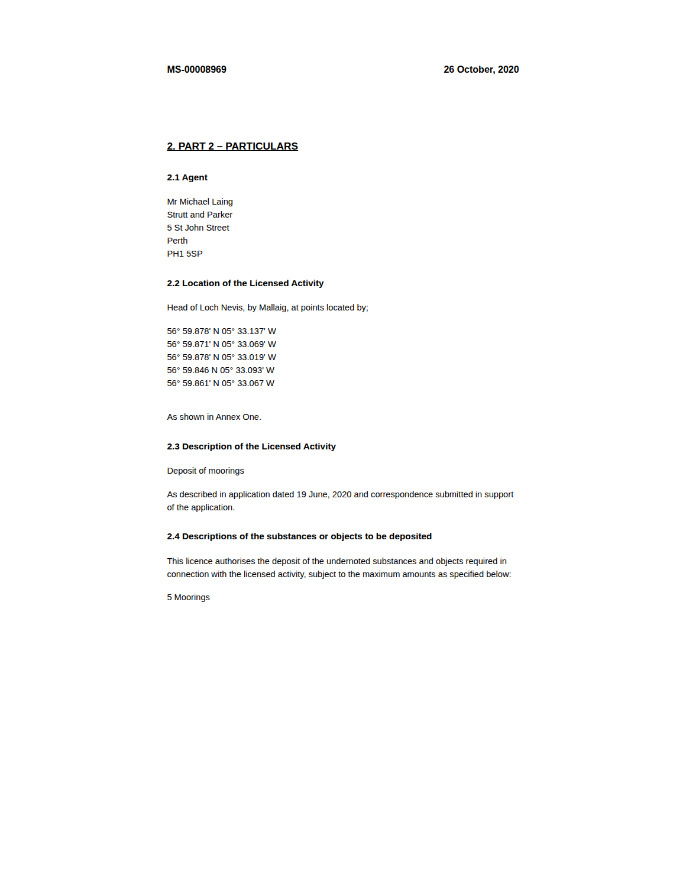MS-00008969 26 October, 2020
2. PART 2 – PARTICULARS
2.1 Agent
Mr Michael Laing
Strutt and Parker
5 St John Street
Perth
PH1 5SP
2.2 Location of the Licensed Activity
Head of Loch Nevis, by Mallaig, at points located by;
56° 59.878' N 05° 33.137' W
56° 59.871' N 05° 33.069' W
56° 59.878' N 05° 33.019' W
56° 59.846 N 05° 33.093' W
56° 59.861' N 05° 33.067 W
As shown in Annex One.
2.3 Description of the Licensed Activity
Deposit of moorings
As described in application dated 19 June, 2020 and correspondence submitted in support of the application.
2.4 Descriptions of the substances or objects to be deposited
This licence authorises the deposit of the undernoted substances and objects required in connection with the licensed activity, subject to the maximum amounts as specified below:
5 Moorings